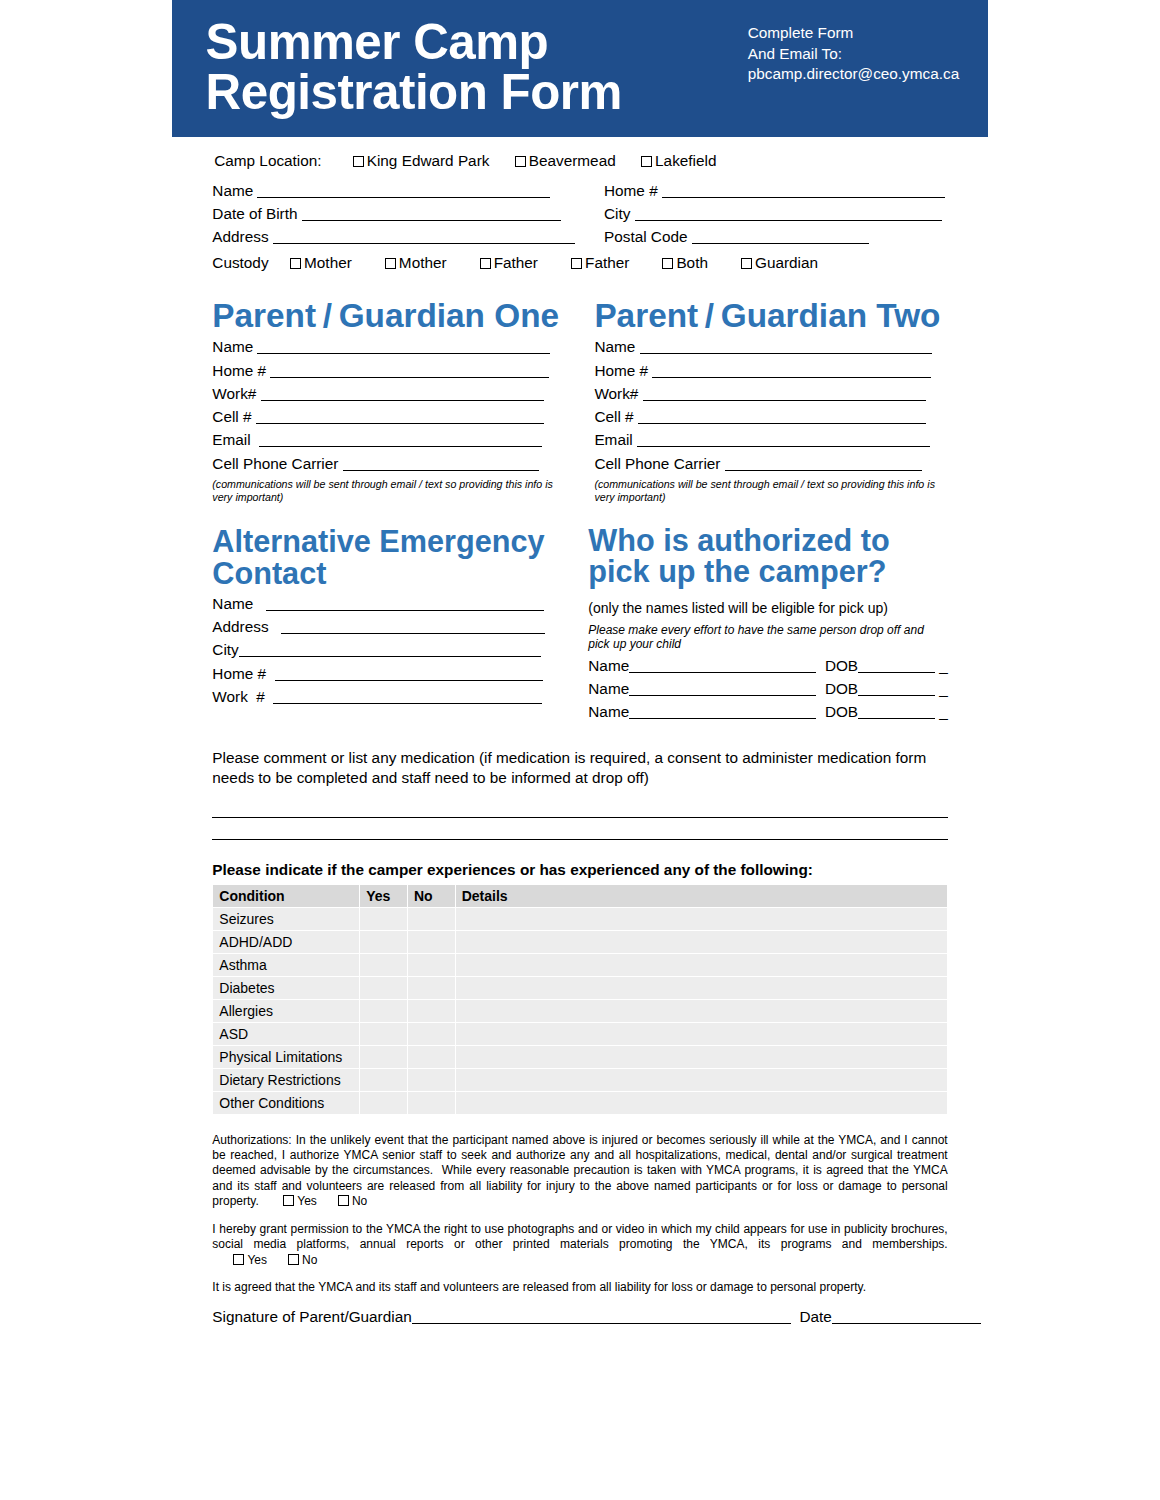Summer Camp Registration Form
Complete Form
And Email To:
pbcamp.director@ceo.ymca.ca
Camp Location: King Edward Park Beavermead Lakefield
Name
Home #
Date of Birth
City
Address
Postal Code
Custody Mother Mother Father Father Both Guardian
Parent / Guardian One
Name
Home #
Work#
Cell #
Email
Cell Phone Carrier
(communications will be sent through email / text so providing this info is very important)
Parent / Guardian Two
Name
Home #
Work#
Cell #
Email
Cell Phone Carrier
(communications will be sent through email / text so providing this info is very important)
Alternative Emergency Contact
Name
Address
City
Home #
Work #
Who is authorized to pick up the camper? (only the names listed will be eligible for pick up)
Please make every effort to have the same person drop off and pick up your child
Name DOB _
Name DOB _
Name DOB _
Please comment or list any medication (if medication is required, a consent to administer medication form needs to be completed and staff need to be informed at drop off)
Please indicate if the camper experiences or has experienced any of the following:
| Condition | Yes | No | Details |
| --- | --- | --- | --- |
| Seizures | | | |
| ADHD/ADD | | | |
| Asthma | | | |
| Diabetes | | | |
| Allergies | | | |
| ASD | | | |
| Physical Limitations | | | |
| Dietary Restrictions | | | |
| Other Conditions | | | |
Authorizations: In the unlikely event that the participant named above is injured or becomes seriously ill while at the YMCA, and I cannot be reached, I authorize YMCA senior staff to seek and authorize any and all hospitalizations, medical, dental and/or surgical treatment deemed advisable by the circumstances. While every reasonable precaution is taken with YMCA programs, it is agreed that the YMCA and its staff and volunteers are released from all liability for injury to the above named participants or for loss or damage to personal property. Yes No
I hereby grant permission to the YMCA the right to use photographs and or video in which my child appears for use in publicity brochures, social media platforms, annual reports or other printed materials promoting the YMCA, its programs and memberships. Yes No
It is agreed that the YMCA and its staff and volunteers are released from all liability for loss or damage to personal property.
Signature of Parent/Guardian Date